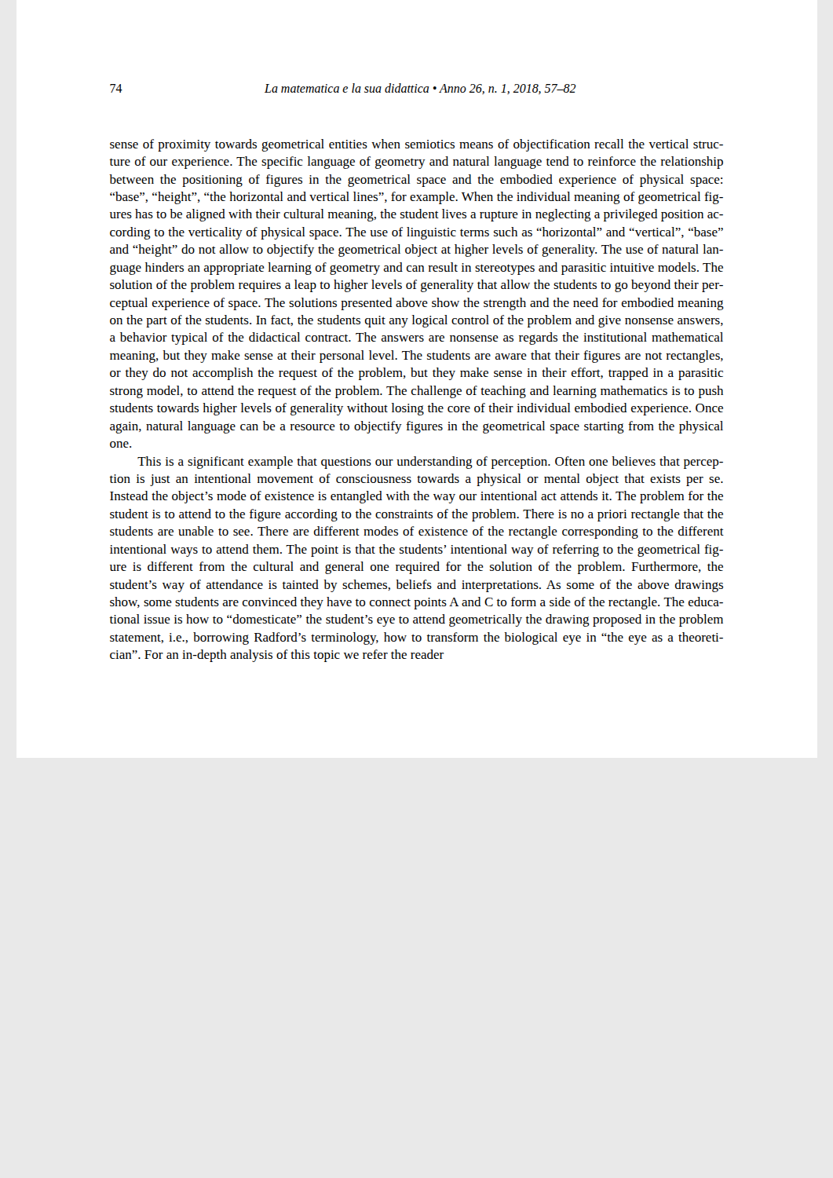74 La matematica e la sua didattica • Anno 26, n. 1, 2018, 57–82
sense of proximity towards geometrical entities when semiotics means of objectification recall the vertical structure of our experience. The specific language of geometry and natural language tend to reinforce the relationship between the positioning of figures in the geometrical space and the embodied experience of physical space: “base”, “height”, “the horizontal and vertical lines”, for example. When the individual meaning of geometrical figures has to be aligned with their cultural meaning, the student lives a rupture in neglecting a privileged position according to the verticality of physical space. The use of linguistic terms such as “horizontal” and “vertical”, “base” and “height” do not allow to objectify the geometrical object at higher levels of generality. The use of natural language hinders an appropriate learning of geometry and can result in stereotypes and parasitic intuitive models. The solution of the problem requires a leap to higher levels of generality that allow the students to go beyond their perceptual experience of space. The solutions presented above show the strength and the need for embodied meaning on the part of the students. In fact, the students quit any logical control of the problem and give nonsense answers, a behavior typical of the didactical contract. The answers are nonsense as regards the institutional mathematical meaning, but they make sense at their personal level. The students are aware that their figures are not rectangles, or they do not accomplish the request of the problem, but they make sense in their effort, trapped in a parasitic strong model, to attend the request of the problem. The challenge of teaching and learning mathematics is to push students towards higher levels of generality without losing the core of their individual embodied experience. Once again, natural language can be a resource to objectify figures in the geometrical space starting from the physical one.
This is a significant example that questions our understanding of perception. Often one believes that perception is just an intentional movement of consciousness towards a physical or mental object that exists per se. Instead the object’s mode of existence is entangled with the way our intentional act attends it. The problem for the student is to attend to the figure according to the constraints of the problem. There is no a priori rectangle that the students are unable to see. There are different modes of existence of the rectangle corresponding to the different intentional ways to attend them. The point is that the students’ intentional way of referring to the geometrical figure is different from the cultural and general one required for the solution of the problem. Furthermore, the student’s way of attendance is tainted by schemes, beliefs and interpretations. As some of the above drawings show, some students are convinced they have to connect points A and C to form a side of the rectangle. The educational issue is how to “domesticate” the student’s eye to attend geometrically the drawing proposed in the problem statement, i.e., borrowing Radford’s terminology, how to transform the biological eye in “the eye as a theoretician”. For an in-depth analysis of this topic we refer the reader